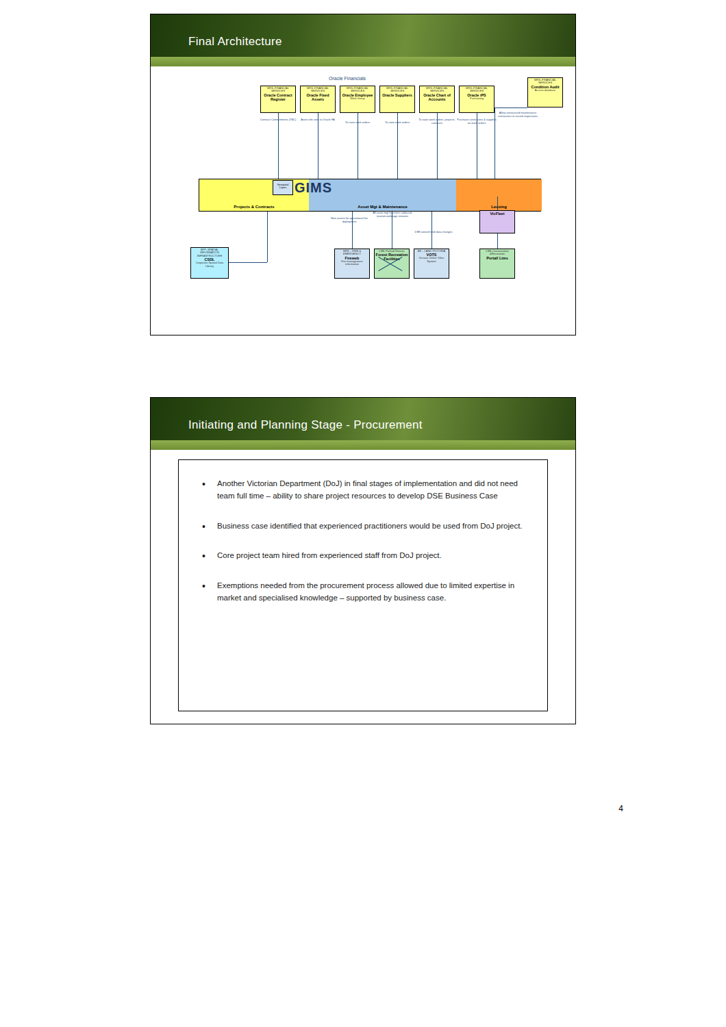Final Architecture
Oracle Financials
MRS–FINANCIAL SERVICES Oracle Contract Register
MRS–FINANCIAL SERVICES Oracle Fixed Assets
MRS–FINANCIAL SERVICES Oracle Employee Work Group
MRS–FINANCIAL SERVICES Oracle Suppliers
MRS–FINANCIAL SERVICES Oracle Chart of Accounts
MRS–FINANCIAL SERVICES Oracle iPS Purchasing
MRS–FINANCIAL SERVICES Condition Audit Access database
Contract Commitments (TBC)
Asset info sent to Oracle FA
To raise work orders
To raise work orders
To raise work orders, projects, contracts
Purchase contractors & supplies on work orders
Allow outsourced maintenance contractors to record inspections
Projects & Contracts
Asset Mgt & Maintenance
Leasing
Geospatial Layers
GIMS
New assets for operational fire deployment
All asset mgt functions replaced, tourism webpage remains
DSE owned land data changes
BPP–SPATIAL INFORMATION INFRASTRUCTURE CSDL Corporate Spatial Data Library
VicFleet
MRS – FIRE & EMERGENCY Fireweb Fire management information
LSB–Parks& Forests Forest Recreation Facilities
BE – LAND VICTORIA VOTS Victoria Online Titles System
LSB–Conservation &Recreation Portal/ Lims
Initiating and Planning Stage - Procurement
Another Victorian Department (DoJ) in final stages of implementation and did not need team full time – ability to share project resources to develop DSE Business Case
Business case identified that experienced practitioners would be used from DoJ project.
Core project team hired from experienced staff from DoJ project.
Exemptions needed from the procurement process allowed due to limited expertise in market and specialised knowledge – supported by business case.
4